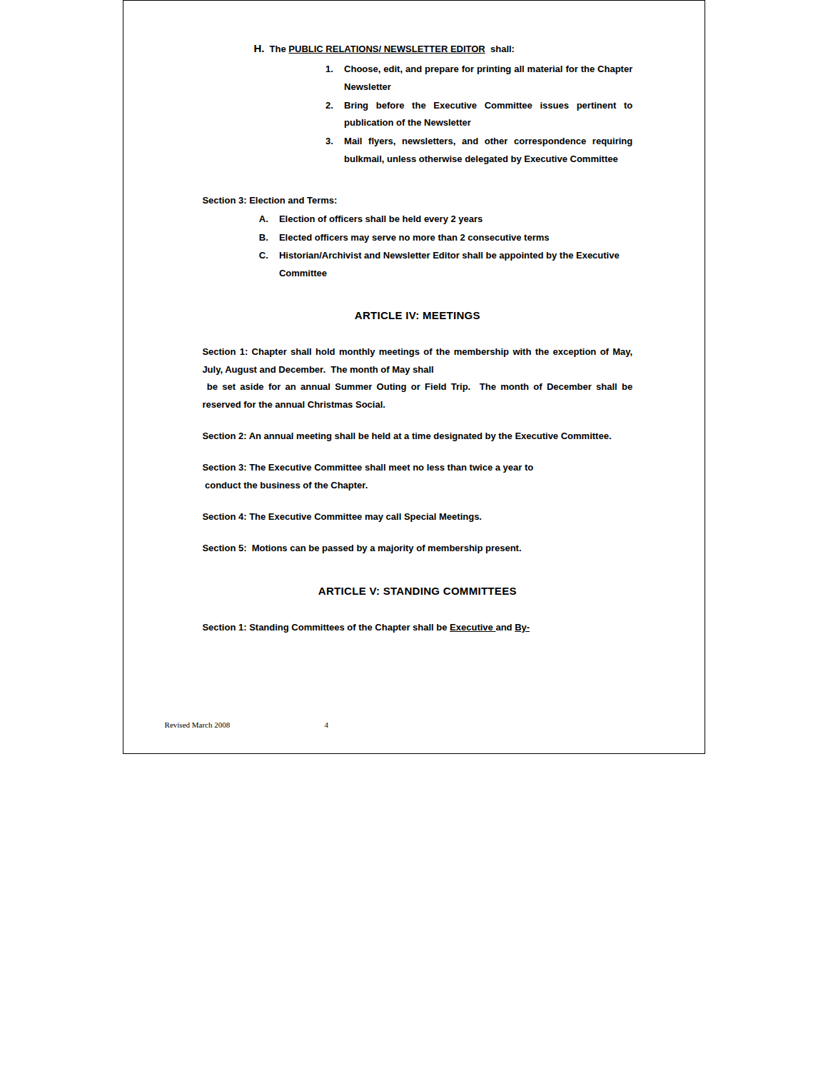H. The PUBLIC RELATIONS/ NEWSLETTER EDITOR shall:
Choose, edit, and prepare for printing all material for the Chapter Newsletter
Bring before the Executive Committee issues pertinent to publication of the Newsletter
Mail flyers, newsletters, and other correspondence requiring bulkmail, unless otherwise delegated by Executive Committee
Section 3: Election and Terms:
Election of officers shall be held every 2 years
Elected officers may serve no more than 2 consecutive terms
Historian/Archivist and Newsletter Editor shall be appointed by the Executive Committee
ARTICLE IV: MEETINGS
Section 1: Chapter shall hold monthly meetings of the membership with the exception of May, July, August and December. The month of May shall
be set aside for an annual Summer Outing or Field Trip. The month of December shall be reserved for the annual Christmas Social.
Section 2: An annual meeting shall be held at a time designated by the Executive Committee.
Section 3: The Executive Committee shall meet no less than twice a year to
conduct the business of the Chapter.
Section 4: The Executive Committee may call Special Meetings.
Section 5: Motions can be passed by a majority of membership present.
ARTICLE V: STANDING COMMITTEES
Section 1: Standing Committees of the Chapter shall be Executive and By-
Revised March 2008 4